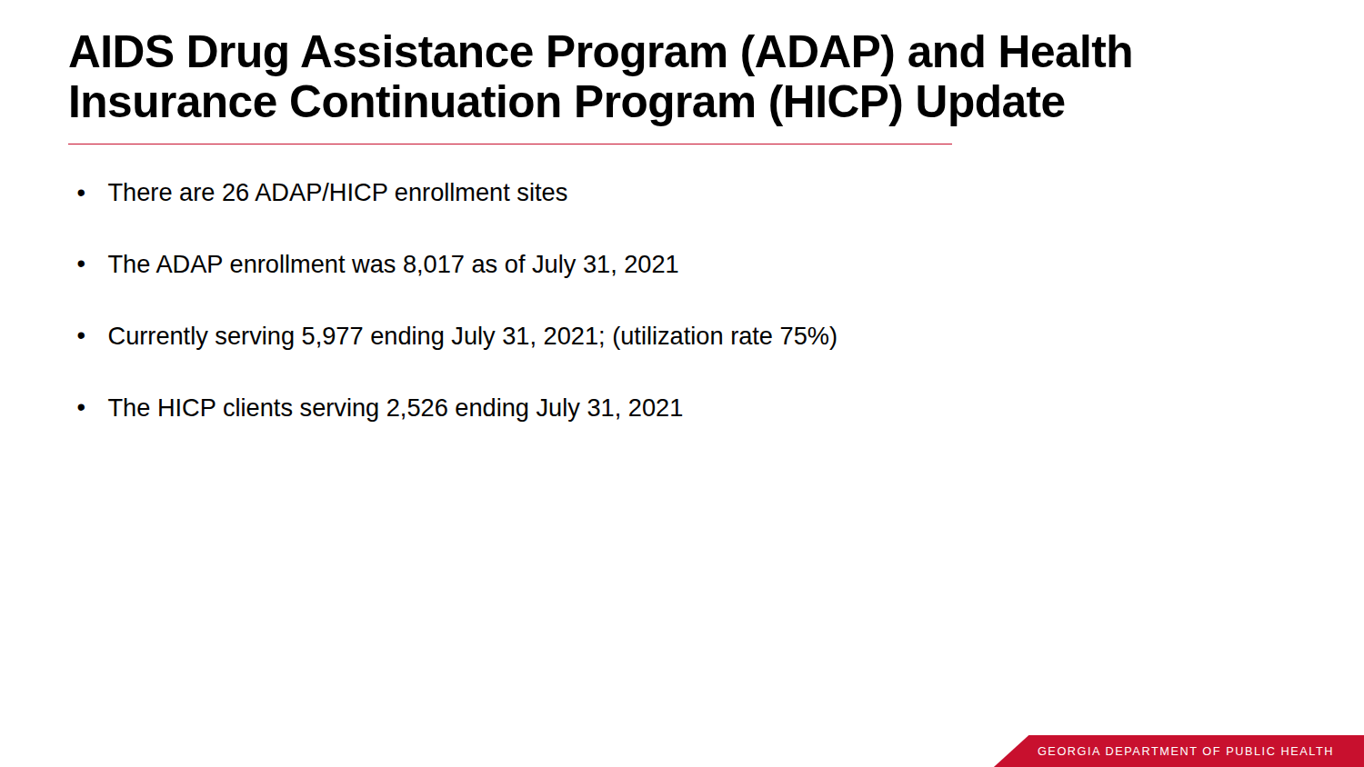AIDS Drug Assistance Program (ADAP) and Health Insurance Continuation Program (HICP) Update
There are 26 ADAP/HICP enrollment sites
The ADAP enrollment was 8,017 as of July 31, 2021
Currently serving 5,977 ending July 31, 2021; (utilization rate 75%)
The HICP clients serving 2,526 ending July 31, 2021
GEORGIA DEPARTMENT OF PUBLIC HEALTH